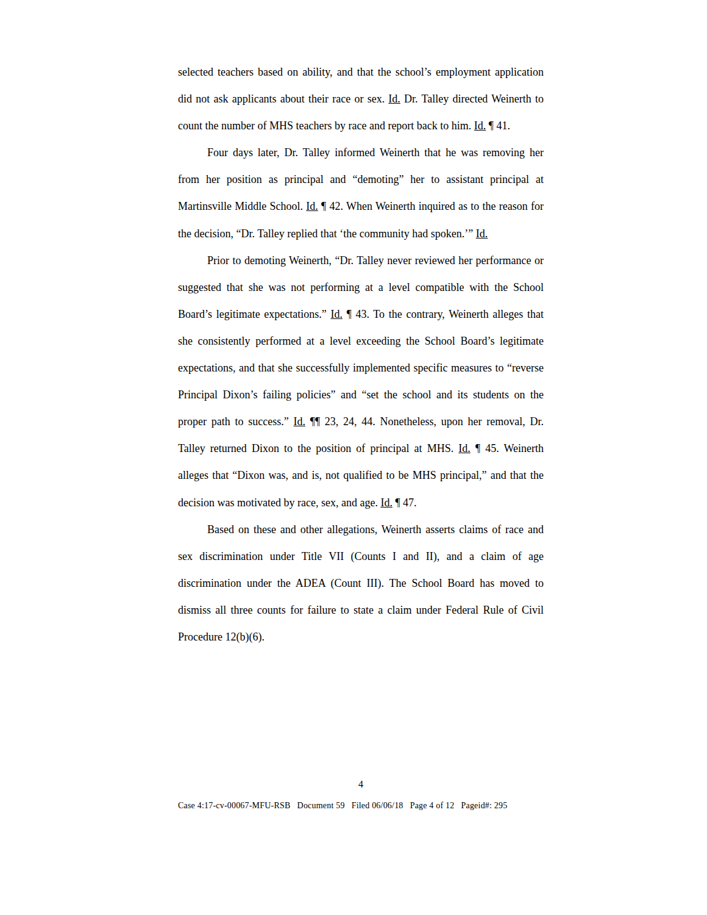selected teachers based on ability, and that the school’s employment application did not ask applicants about their race or sex. Id. Dr. Talley directed Weinerth to count the number of MHS teachers by race and report back to him. Id. ¶ 41.
Four days later, Dr. Talley informed Weinerth that he was removing her from her position as principal and “demoting” her to assistant principal at Martinsville Middle School. Id. ¶ 42. When Weinerth inquired as to the reason for the decision, “Dr. Talley replied that ‘the community had spoken.’” Id.
Prior to demoting Weinerth, “Dr. Talley never reviewed her performance or suggested that she was not performing at a level compatible with the School Board’s legitimate expectations.” Id. ¶ 43. To the contrary, Weinerth alleges that she consistently performed at a level exceeding the School Board’s legitimate expectations, and that she successfully implemented specific measures to “reverse Principal Dixon’s failing policies” and “set the school and its students on the proper path to success.” Id. ¶¶ 23, 24, 44. Nonetheless, upon her removal, Dr. Talley returned Dixon to the position of principal at MHS. Id. ¶ 45. Weinerth alleges that “Dixon was, and is, not qualified to be MHS principal,” and that the decision was motivated by race, sex, and age. Id. ¶ 47.
Based on these and other allegations, Weinerth asserts claims of race and sex discrimination under Title VII (Counts I and II), and a claim of age discrimination under the ADEA (Count III). The School Board has moved to dismiss all three counts for failure to state a claim under Federal Rule of Civil Procedure 12(b)(6).
4
Case 4:17-cv-00067-MFU-RSB Document 59 Filed 06/06/18 Page 4 of 12 Pageid#: 295